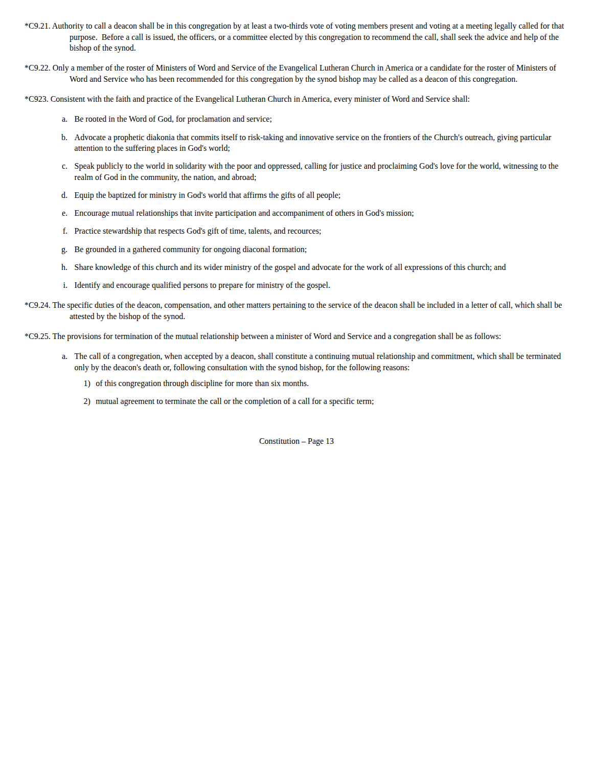*C9.21. Authority to call a deacon shall be in this congregation by at least a two-thirds vote of voting members present and voting at a meeting legally called for that purpose. Before a call is issued, the officers, or a committee elected by this congregation to recommend the call, shall seek the advice and help of the bishop of the synod.
*C9.22. Only a member of the roster of Ministers of Word and Service of the Evangelical Lutheran Church in America or a candidate for the roster of Ministers of Word and Service who has been recommended for this congregation by the synod bishop may be called as a deacon of this congregation.
*C923. Consistent with the faith and practice of the Evangelical Lutheran Church in America, every minister of Word and Service shall:
Be rooted in the Word of God, for proclamation and service;
Advocate a prophetic diakonia that commits itself to risk-taking and innovative service on the frontiers of the Church's outreach, giving particular attention to the suffering places in God's world;
Speak publicly to the world in solidarity with the poor and oppressed, calling for justice and proclaiming God's love for the world, witnessing to the realm of God in the community, the nation, and abroad;
Equip the baptized for ministry in God's world that affirms the gifts of all people;
Encourage mutual relationships that invite participation and accompaniment of others in God's mission;
Practice stewardship that respects God's gift of time, talents, and recources;
Be grounded in a gathered community for ongoing diaconal formation;
Share knowledge of this church and its wider ministry of the gospel and advocate for the work of all expressions of this church; and
Identify and encourage qualified persons to prepare for ministry of the gospel.
*C9.24. The specific duties of the deacon, compensation, and other matters pertaining to the service of the deacon shall be included in a letter of call, which shall be attested by the bishop of the synod.
*C9.25. The provisions for termination of the mutual relationship between a minister of Word and Service and a congregation shall be as follows:
The call of a congregation, when accepted by a deacon, shall constitute a continuing mutual relationship and commitment, which shall be terminated only by the deacon's death or, following consultation with the synod bishop, for the following reasons:
of this congregation through discipline for more than six months.
mutual agreement to terminate the call or the completion of a call for a specific term;
Constitution – Page 13